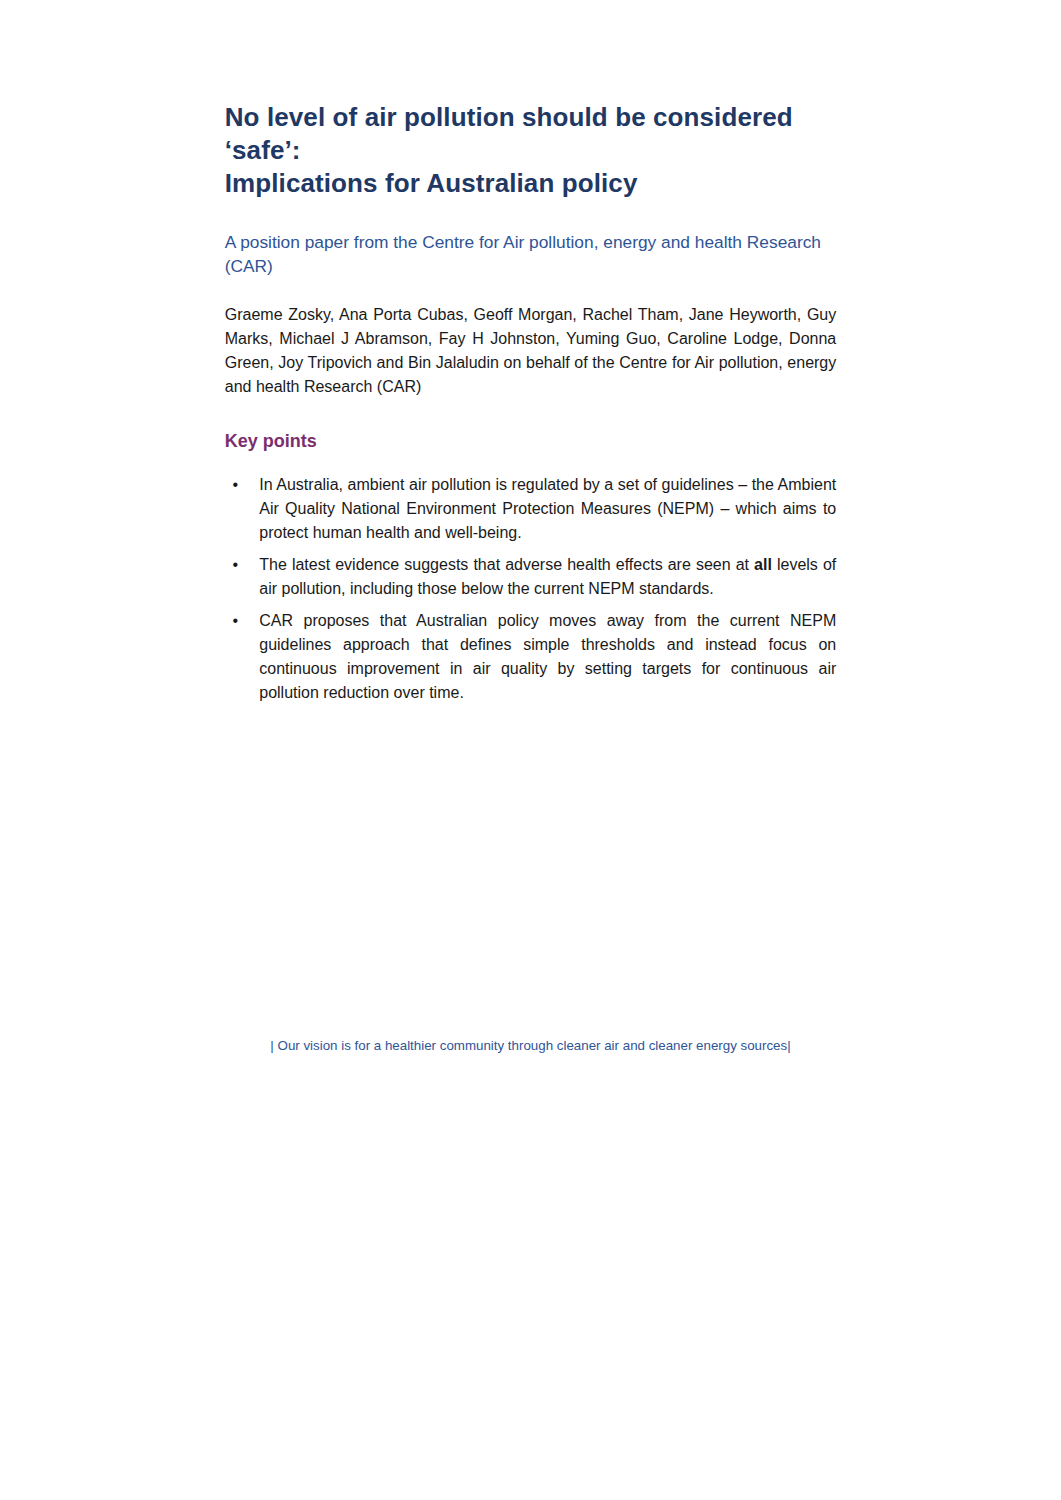No level of air pollution should be considered ‘safe’:
Implications for Australian policy
A position paper from the Centre for Air pollution, energy and health Research (CAR)
Graeme Zosky, Ana Porta Cubas, Geoff Morgan, Rachel Tham, Jane Heyworth, Guy Marks, Michael J Abramson, Fay H Johnston, Yuming Guo, Caroline Lodge, Donna Green, Joy Tripovich and Bin Jalaludin on behalf of the Centre for Air pollution, energy and health Research (CAR)
Key points
In Australia, ambient air pollution is regulated by a set of guidelines – the Ambient Air Quality National Environment Protection Measures (NEPM) – which aims to protect human health and well-being.
The latest evidence suggests that adverse health effects are seen at all levels of air pollution, including those below the current NEPM standards.
CAR proposes that Australian policy moves away from the current NEPM guidelines approach that defines simple thresholds and instead focus on continuous improvement in air quality by setting targets for continuous air pollution reduction over time.
| Our vision is for a healthier community through cleaner air and cleaner energy sources|